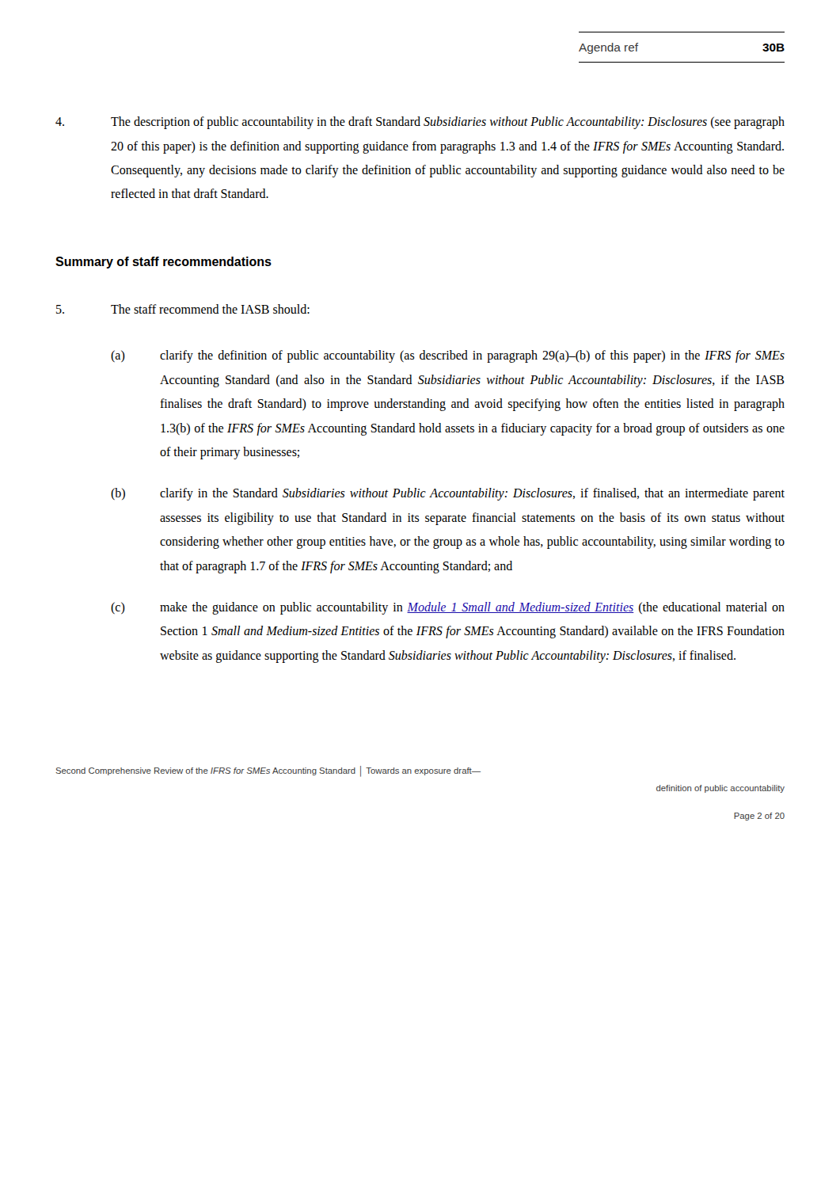Agenda ref 30B
4.
The description of public accountability in the draft Standard Subsidiaries without Public Accountability: Disclosures (see paragraph 20 of this paper) is the definition and supporting guidance from paragraphs 1.3 and 1.4 of the IFRS for SMEs Accounting Standard. Consequently, any decisions made to clarify the definition of public accountability and supporting guidance would also need to be reflected in that draft Standard.
Summary of staff recommendations
5.
The staff recommend the IASB should:
(a)
clarify the definition of public accountability (as described in paragraph 29(a)–(b) of this paper) in the IFRS for SMEs Accounting Standard (and also in the Standard Subsidiaries without Public Accountability: Disclosures, if the IASB finalises the draft Standard) to improve understanding and avoid specifying how often the entities listed in paragraph 1.3(b) of the IFRS for SMEs Accounting Standard hold assets in a fiduciary capacity for a broad group of outsiders as one of their primary businesses;
(b)
clarify in the Standard Subsidiaries without Public Accountability: Disclosures, if finalised, that an intermediate parent assesses its eligibility to use that Standard in its separate financial statements on the basis of its own status without considering whether other group entities have, or the group as a whole has, public accountability, using similar wording to that of paragraph 1.7 of the IFRS for SMEs Accounting Standard; and
(c)
make the guidance on public accountability in Module 1 Small and Medium-sized Entities (the educational material on Section 1 Small and Medium-sized Entities of the IFRS for SMEs Accounting Standard) available on the IFRS Foundation website as guidance supporting the Standard Subsidiaries without Public Accountability: Disclosures, if finalised.
Second Comprehensive Review of the IFRS for SMEs Accounting Standard │ Towards an exposure draft—
definition of public accountability
Page 2 of 20